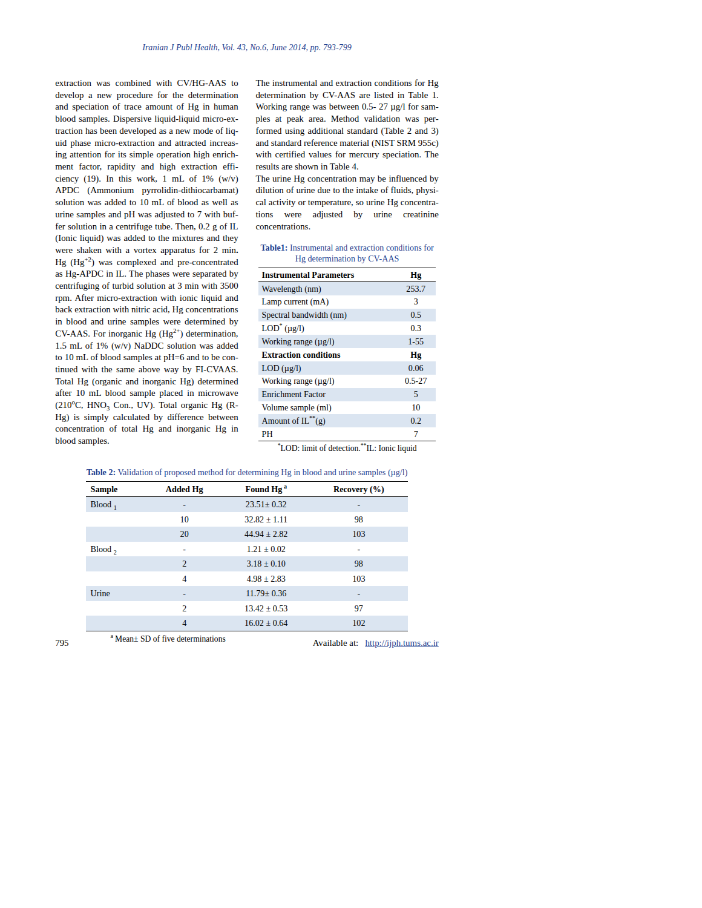Iranian J Publ Health, Vol. 43, No.6, June 2014, pp. 793-799
extraction was combined with CV/HG-AAS to develop a new procedure for the determination and speciation of trace amount of Hg in human blood samples. Dispersive liquid-liquid micro-extraction has been developed as a new mode of liquid phase micro-extraction and attracted increasing attention for its simple operation high enrichment factor, rapidity and high extraction efficiency (19). In this work, 1 mL of 1% (w/v) APDC (Ammonium pyrrolidin-dithiocarbamat) solution was added to 10 mL of blood as well as urine samples and pH was adjusted to 7 with buffer solution in a centrifuge tube. Then, 0.2 g of IL (Ionic liquid) was added to the mixtures and they were shaken with a vortex apparatus for 2 min. Hg (Hg+2) was complexed and pre-concentrated as Hg-APDC in IL. The phases were separated by centrifuging of turbid solution at 3 min with 3500 rpm. After micro-extraction with ionic liquid and back extraction with nitric acid, Hg concentrations in blood and urine samples were determined by CV-AAS. For inorganic Hg (Hg2+) determination, 1.5 mL of 1% (w/v) NaDDC solution was added to 10 mL of blood samples at pH=6 and to be continued with the same above way by FI-CVAAS. Total Hg (organic and inorganic Hg) determined after 10 mL blood sample placed in microwave (210oC, HNO3 Con., UV). Total organic Hg (R-Hg) is simply calculated by difference between concentration of total Hg and inorganic Hg in blood samples.
The instrumental and extraction conditions for Hg determination by CV-AAS are listed in Table 1. Working range was between 0.5- 27 µg/l for samples at peak area. Method validation was performed using additional standard (Table 2 and 3) and standard reference material (NIST SRM 955c) with certified values for mercury speciation. The results are shown in Table 4.
The urine Hg concentration may be influenced by dilution of urine due to the intake of fluids, physical activity or temperature, so urine Hg concentrations were adjusted by urine creatinine concentrations.
Table1: Instrumental and extraction conditions for Hg determination by CV-AAS
| Instrumental Parameters | Hg |
| --- | --- |
| Wavelength (nm) | 253.7 |
| Lamp current (mA) | 3 |
| Spectral bandwidth (nm) | 0.5 |
| LOD * (µg/l) | 0.3 |
| Working range (µg/l) | 1-55 |
| Extraction conditions | Hg |
| LOD (µg/l) | 0.06 |
| Working range (µg/l) | 0.5-27 |
| Enrichment Factor | 5 |
| Volume sample (ml) | 10 |
| Amount of IL ** (g) | 0.2 |
| PH | 7 |
*LOD: limit of detection.**IL: Ionic liquid
Table 2: Validation of proposed method for determining Hg in blood and urine samples (µg/l)
| Sample | Added Hg | Found Hg a | Recovery (%) |
| --- | --- | --- | --- |
| Blood 1 | - | 23.51± 0.32 | - |
| | 10 | 32.82 ± 1.11 | 98 |
| | 20 | 44.94 ± 2.82 | 103 |
| Blood 2 | - | 1.21 ± 0.02 | - |
| | 2 | 3.18 ± 0.10 | 98 |
| | 4 | 4.98 ± 2.83 | 103 |
| Urine | - | 11.79± 0.36 | - |
| | 2 | 13.42 ± 0.53 | 97 |
| | 4 | 16.02 ± 0.64 | 102 |
a Mean± SD of five determinations
795
Available at: http://ijph.tums.ac.ir